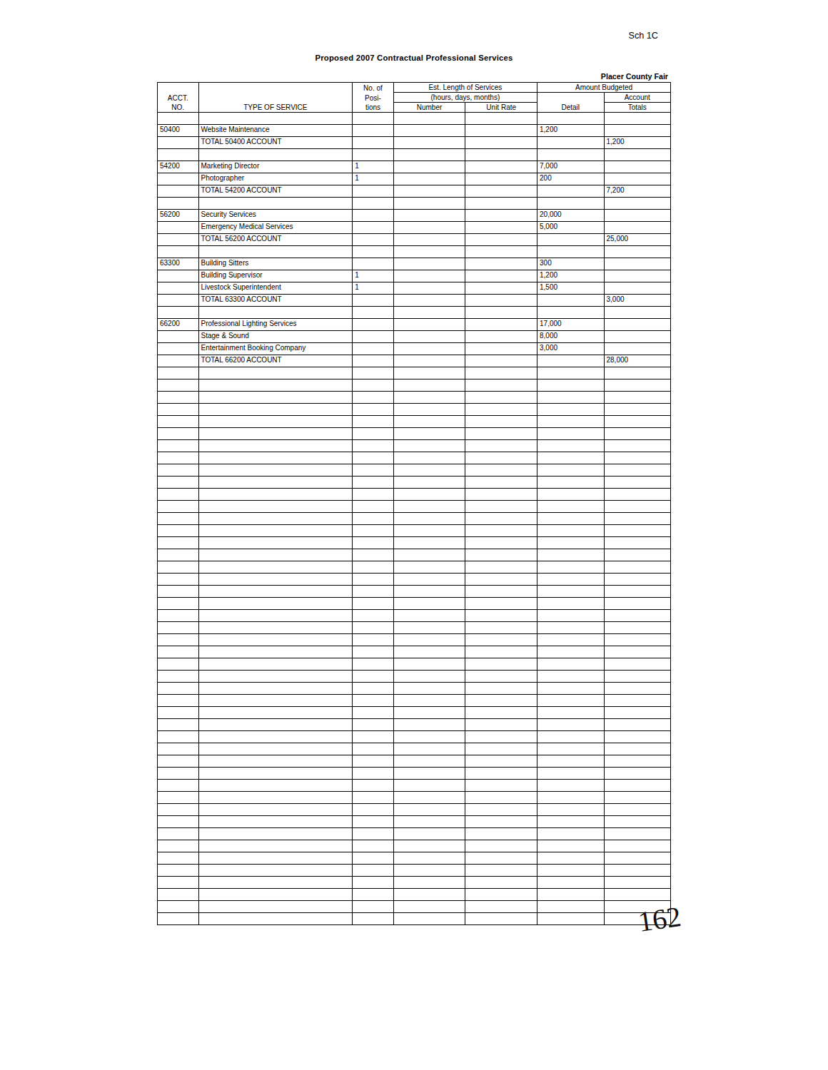Sch 1C
Proposed 2007 Contractual Professional Services
Placer County Fair
| | | No. of | Est. Length of Services | Amount Budgeted |
| --- | --- | --- | --- | --- |
| ACCT. | | Posi- | (hours, days, months) | | Account |
| NO. | TYPE OF SERVICE | tions | Number | Unit Rate | Detail | Totals |
| 50400 | Website Maintenance | | | | 1,200 | |
| | TOTAL 50400 ACCOUNT | | | | | 1,200 |
| 54200 | Marketing Director | 1 | | | 7,000 | |
| | Photographer | 1 | | | 200 | |
| | TOTAL 54200 ACCOUNT | | | | | 7,200 |
| 56200 | Security Services | | | | 20,000 | |
| | Emergency Medical Services | | | | 5,000 | |
| | TOTAL 56200 ACCOUNT | | | | | 25,000 |
| 63300 | Building Sitters | | | | 300 | |
| | Building Supervisor | 1 | | | 1,200 | |
| | Livestock Superintendent | 1 | | | 1,500 | |
| | TOTAL 63300 ACCOUNT | | | | | 3,000 |
| 66200 | Professional Lighting Services | | | | 17,000 | |
| | Stage & Sound | | | | 8,000 | |
| | Entertainment Booking Company | | | | 3,000 | |
| | TOTAL 66200 ACCOUNT | | | | | 28,000 |
162